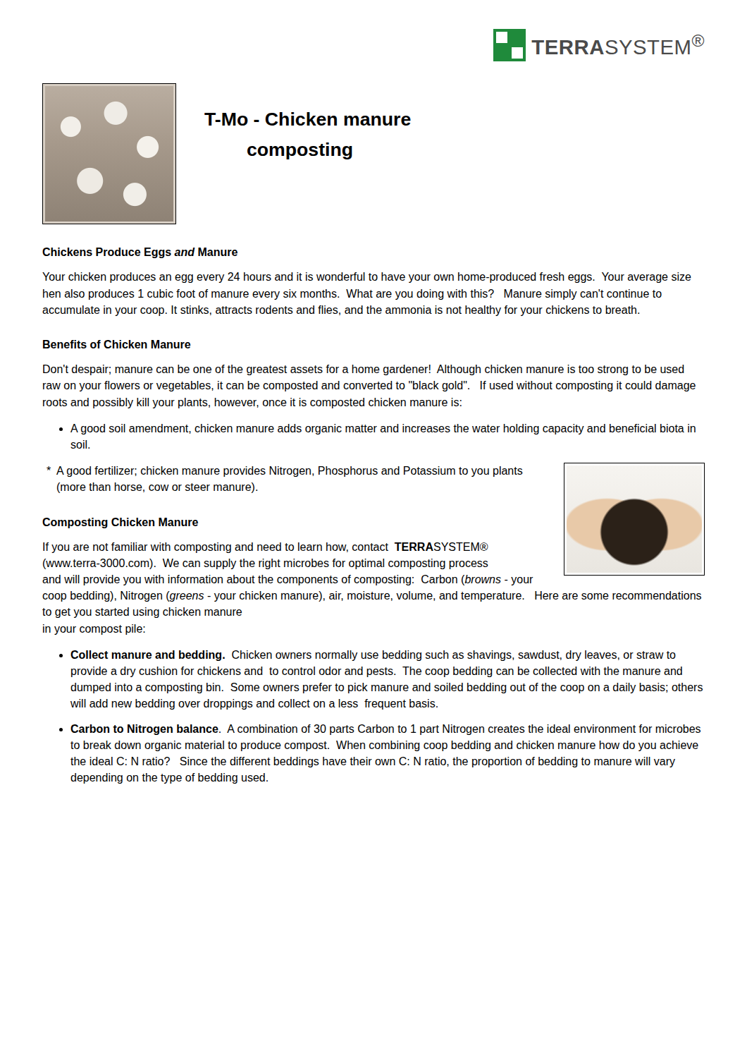TERRASYSTEM®
T-Mo - Chicken manure composting
Chickens Produce Eggs and Manure
Your chicken produces an egg every 24 hours and it is wonderful to have your own home-produced fresh eggs. Your average size hen also produces 1 cubic foot of manure every six months. What are you doing with this? Manure simply can't continue to accumulate in your coop. It stinks, attracts rodents and flies, and the ammonia is not healthy for your chickens to breath.
Benefits of Chicken Manure
Don't despair; manure can be one of the greatest assets for a home gardener! Although chicken manure is too strong to be used raw on your flowers or vegetables, it can be composted and converted to "black gold". If used without composting it could damage roots and possibly kill your plants, however, once it is composted chicken manure is:
A good soil amendment, chicken manure adds organic matter and increases the water holding capacity and beneficial biota in soil.
A good fertilizer; chicken manure provides Nitrogen, Phosphorus and Potassium to you plants (more than horse, cow or steer manure).
Composting Chicken Manure
If you are not familiar with composting and need to learn how, contact TERRASYSTEM®
(www.terra-3000.com). We can supply the right microbes for optimal composting process
and will provide you with information about the components of composting: Carbon (browns - your coop bedding), Nitrogen (greens - your chicken manure), air, moisture, volume, and temperature. Here are some recommendations to get you started using chicken manure
in your compost pile:
Collect manure and bedding. Chicken owners normally use bedding such as shavings, sawdust, dry leaves, or straw to provide a dry cushion for chickens and to control odor and pests. The coop bedding can be collected with the manure and dumped into a composting bin. Some owners prefer to pick manure and soiled bedding out of the coop on a daily basis; others will add new bedding over droppings and collect on a less frequent basis.
Carbon to Nitrogen balance. A combination of 30 parts Carbon to 1 part Nitrogen creates the ideal environment for microbes to break down organic material to produce compost. When combining coop bedding and chicken manure how do you achieve the ideal C: N ratio? Since the different beddings have their own C: N ratio, the proportion of bedding to manure will vary depending on the type of bedding used.